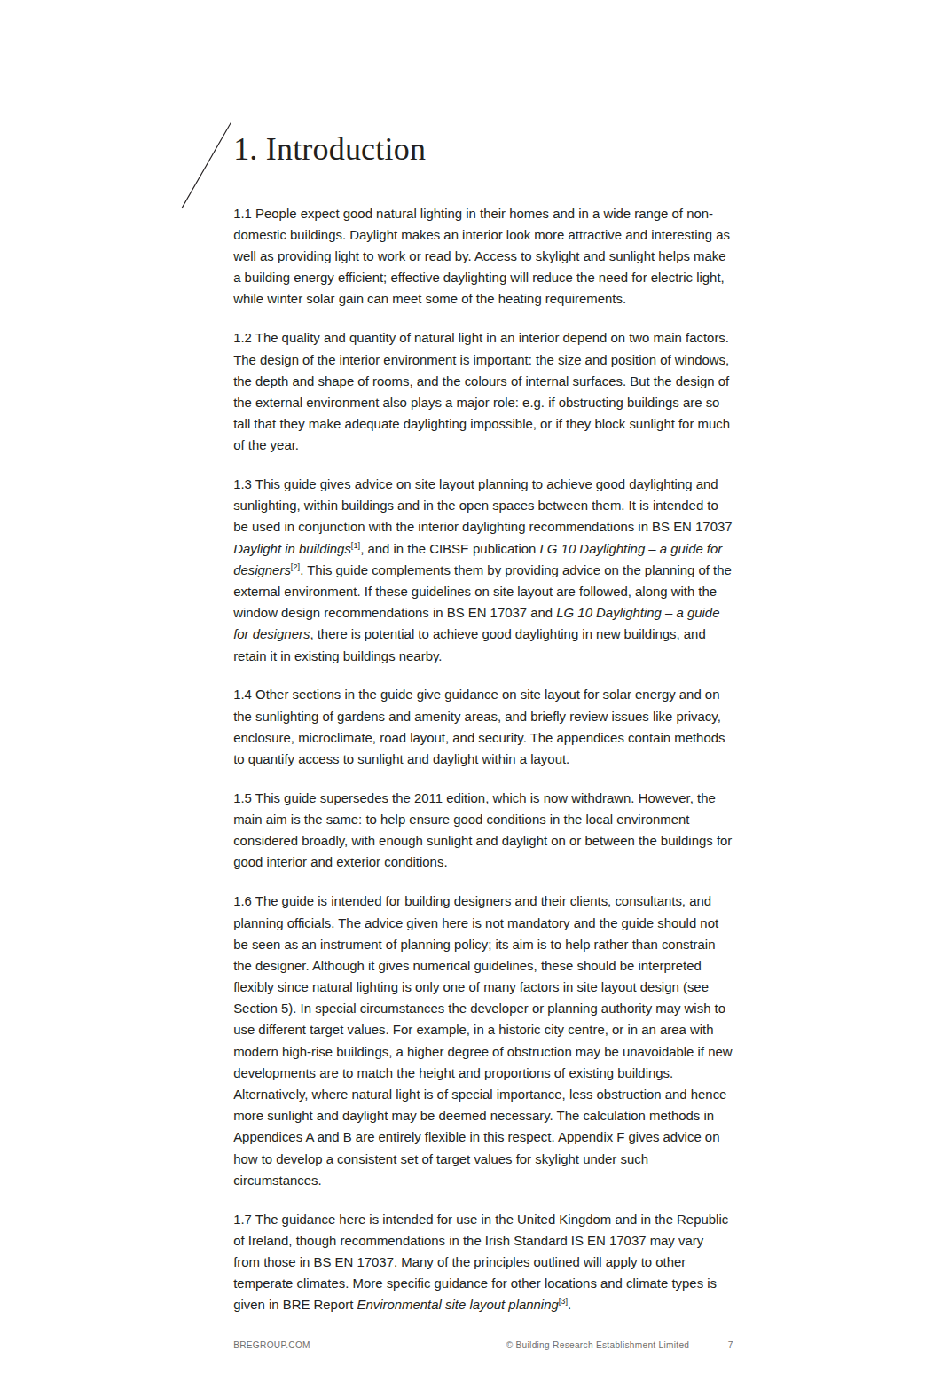1. Introduction
1.1 People expect good natural lighting in their homes and in a wide range of non-domestic buildings. Daylight makes an interior look more attractive and interesting as well as providing light to work or read by. Access to skylight and sunlight helps make a building energy efficient; effective daylighting will reduce the need for electric light, while winter solar gain can meet some of the heating requirements.
1.2 The quality and quantity of natural light in an interior depend on two main factors. The design of the interior environment is important: the size and position of windows, the depth and shape of rooms, and the colours of internal surfaces. But the design of the external environment also plays a major role: e.g. if obstructing buildings are so tall that they make adequate daylighting impossible, or if they block sunlight for much of the year.
1.3 This guide gives advice on site layout planning to achieve good daylighting and sunlighting, within buildings and in the open spaces between them. It is intended to be used in conjunction with the interior daylighting recommendations in BS EN 17037 Daylight in buildings[1], and in the CIBSE publication LG 10 Daylighting – a guide for designers[2]. This guide complements them by providing advice on the planning of the external environment. If these guidelines on site layout are followed, along with the window design recommendations in BS EN 17037 and LG 10 Daylighting – a guide for designers, there is potential to achieve good daylighting in new buildings, and retain it in existing buildings nearby.
1.4 Other sections in the guide give guidance on site layout for solar energy and on the sunlighting of gardens and amenity areas, and briefly review issues like privacy, enclosure, microclimate, road layout, and security. The appendices contain methods to quantify access to sunlight and daylight within a layout.
1.5 This guide supersedes the 2011 edition, which is now withdrawn. However, the main aim is the same: to help ensure good conditions in the local environment considered broadly, with enough sunlight and daylight on or between the buildings for good interior and exterior conditions.
1.6 The guide is intended for building designers and their clients, consultants, and planning officials. The advice given here is not mandatory and the guide should not be seen as an instrument of planning policy; its aim is to help rather than constrain the designer. Although it gives numerical guidelines, these should be interpreted flexibly since natural lighting is only one of many factors in site layout design (see Section 5). In special circumstances the developer or planning authority may wish to use different target values. For example, in a historic city centre, or in an area with modern high-rise buildings, a higher degree of obstruction may be unavoidable if new developments are to match the height and proportions of existing buildings. Alternatively, where natural light is of special importance, less obstruction and hence more sunlight and daylight may be deemed necessary. The calculation methods in Appendices A and B are entirely flexible in this respect. Appendix F gives advice on how to develop a consistent set of target values for skylight under such circumstances.
1.7 The guidance here is intended for use in the United Kingdom and in the Republic of Ireland, though recommendations in the Irish Standard IS EN 17037 may vary from those in BS EN 17037. Many of the principles outlined will apply to other temperate climates. More specific guidance for other locations and climate types is given in BRE Report Environmental site layout planning[3].
BREGROUP.COM © Building Research Establishment Limited 7